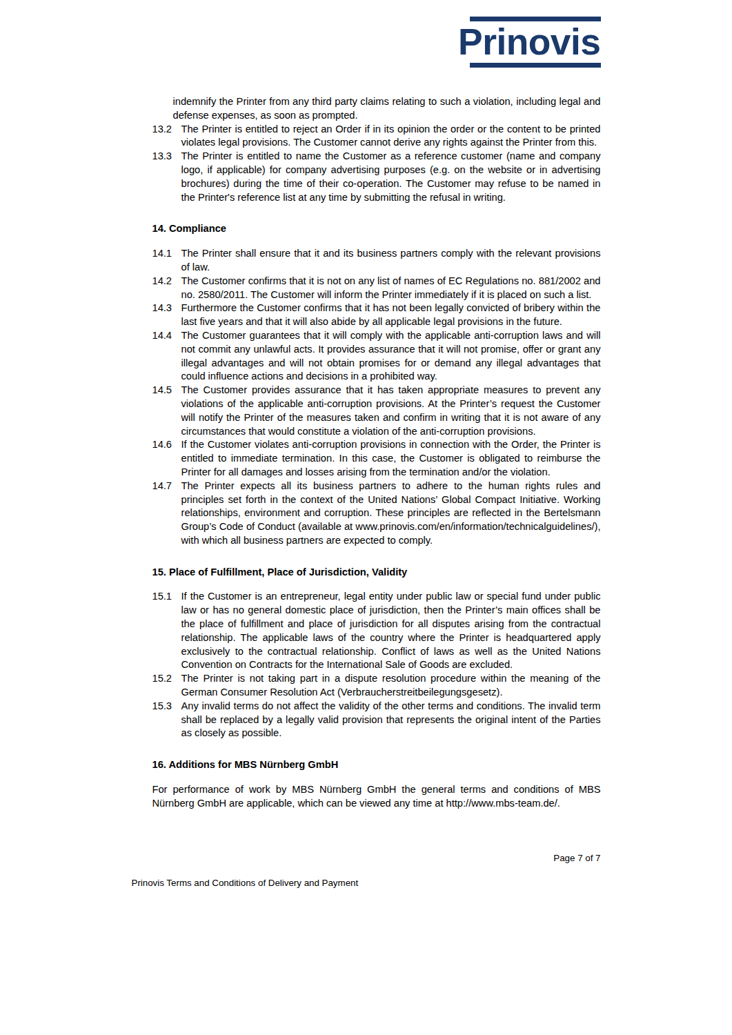Prinovis
indemnify the Printer from any third party claims relating to such a violation, including legal and defense expenses, as soon as prompted.
13.2 The Printer is entitled to reject an Order if in its opinion the order or the content to be printed violates legal provisions. The Customer cannot derive any rights against the Printer from this.
13.3 The Printer is entitled to name the Customer as a reference customer (name and company logo, if applicable) for company advertising purposes (e.g. on the website or in advertising brochures) during the time of their co-operation. The Customer may refuse to be named in the Printer's reference list at any time by submitting the refusal in writing.
14. Compliance
14.1 The Printer shall ensure that it and its business partners comply with the relevant provisions of law.
14.2 The Customer confirms that it is not on any list of names of EC Regulations no. 881/2002 and no. 2580/2011. The Customer will inform the Printer immediately if it is placed on such a list.
14.3 Furthermore the Customer confirms that it has not been legally convicted of bribery within the last five years and that it will also abide by all applicable legal provisions in the future.
14.4 The Customer guarantees that it will comply with the applicable anti-corruption laws and will not commit any unlawful acts. It provides assurance that it will not promise, offer or grant any illegal advantages and will not obtain promises for or demand any illegal advantages that could influence actions and decisions in a prohibited way.
14.5 The Customer provides assurance that it has taken appropriate measures to prevent any violations of the applicable anti-corruption provisions. At the Printer’s request the Customer will notify the Printer of the measures taken and confirm in writing that it is not aware of any circumstances that would constitute a violation of the anti-corruption provisions.
14.6 If the Customer violates anti-corruption provisions in connection with the Order, the Printer is entitled to immediate termination. In this case, the Customer is obligated to reimburse the Printer for all damages and losses arising from the termination and/or the violation.
14.7 The Printer expects all its business partners to adhere to the human rights rules and principles set forth in the context of the United Nations’ Global Compact Initiative. Working relationships, environment and corruption. These principles are reflected in the Bertelsmann Group’s Code of Conduct (available at www.prinovis.com/en/information/technicalguidelines/), with which all business partners are expected to comply.
15. Place of Fulfillment, Place of Jurisdiction, Validity
15.1 If the Customer is an entrepreneur, legal entity under public law or special fund under public law or has no general domestic place of jurisdiction, then the Printer’s main offices shall be the place of fulfillment and place of jurisdiction for all disputes arising from the contractual relationship. The applicable laws of the country where the Printer is headquartered apply exclusively to the contractual relationship. Conflict of laws as well as the United Nations Convention on Contracts for the International Sale of Goods are excluded.
15.2 The Printer is not taking part in a dispute resolution procedure within the meaning of the German Consumer Resolution Act (Verbraucherstreitbeilegungsgesetz).
15.3 Any invalid terms do not affect the validity of the other terms and conditions. The invalid term shall be replaced by a legally valid provision that represents the original intent of the Parties as closely as possible.
16. Additions for MBS Nürnberg GmbH
For performance of work by MBS Nürnberg GmbH the general terms and conditions of MBS Nürnberg GmbH are applicable, which can be viewed any time at http://www.mbs-team.de/.
Page 7 of 7
Prinovis Terms and Conditions of Delivery and Payment